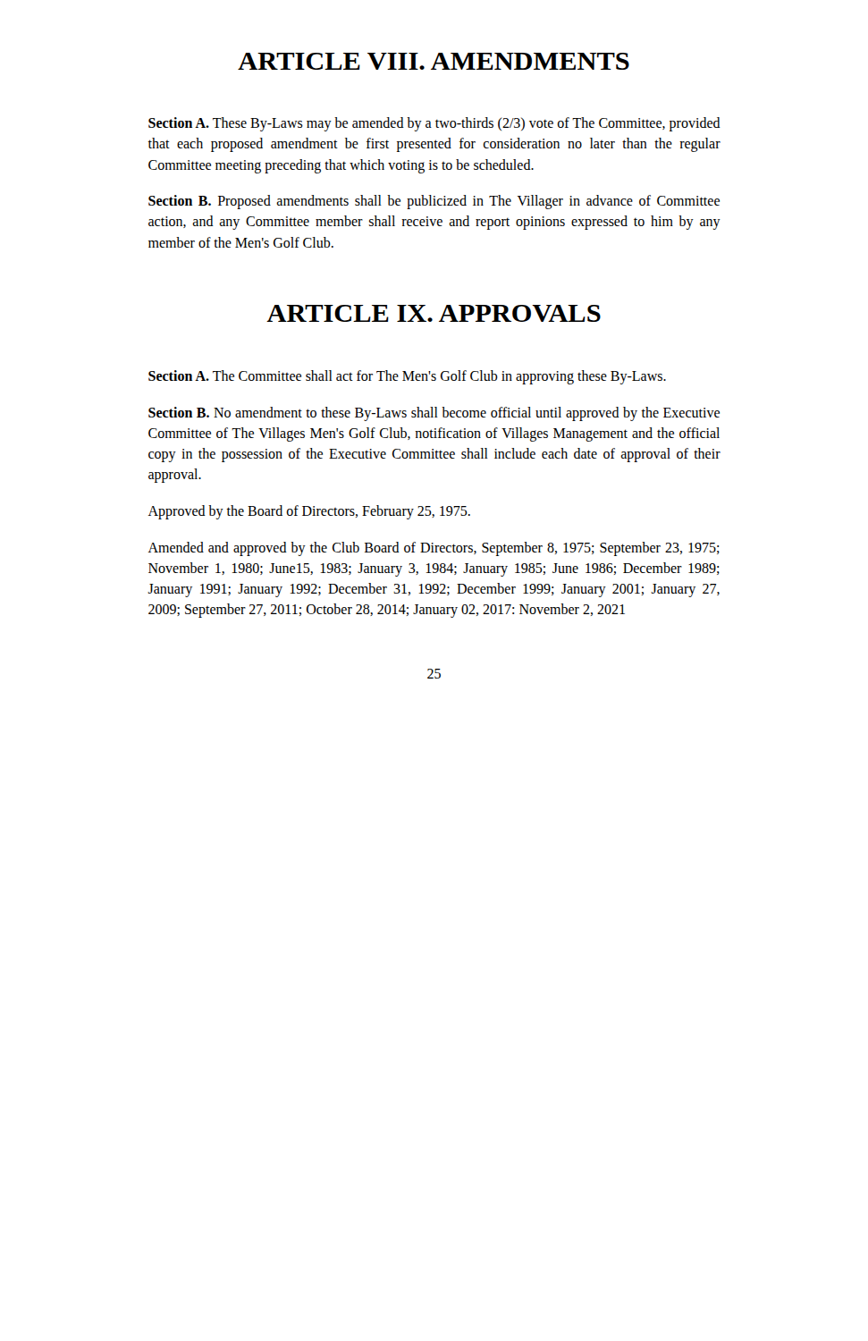ARTICLE VIII. AMENDMENTS
Section A. These By-Laws may be amended by a two-thirds (2/3) vote of The Committee, provided that each proposed amendment be first presented for consideration no later than the regular Committee meeting preceding that which voting is to be scheduled.
Section B. Proposed amendments shall be publicized in The Villager in advance of Committee action, and any Committee member shall receive and report opinions expressed to him by any member of the Men's Golf Club.
ARTICLE IX. APPROVALS
Section A. The Committee shall act for The Men's Golf Club in approving these By-Laws.
Section B. No amendment to these By-Laws shall become official until approved by the Executive Committee of The Villages Men's Golf Club, notification of Villages Management and the official copy in the possession of the Executive Committee shall include each date of approval of their approval.
Approved by the Board of Directors, February 25, 1975.
Amended and approved by the Club Board of Directors, September 8, 1975; September 23, 1975; November 1, 1980; June15, 1983; January 3, 1984; January 1985; June 1986; December 1989; January 1991; January 1992; December 31, 1992; December 1999; January 2001; January 27, 2009; September 27, 2011; October 28, 2014; January 02, 2017: November 2, 2021
25